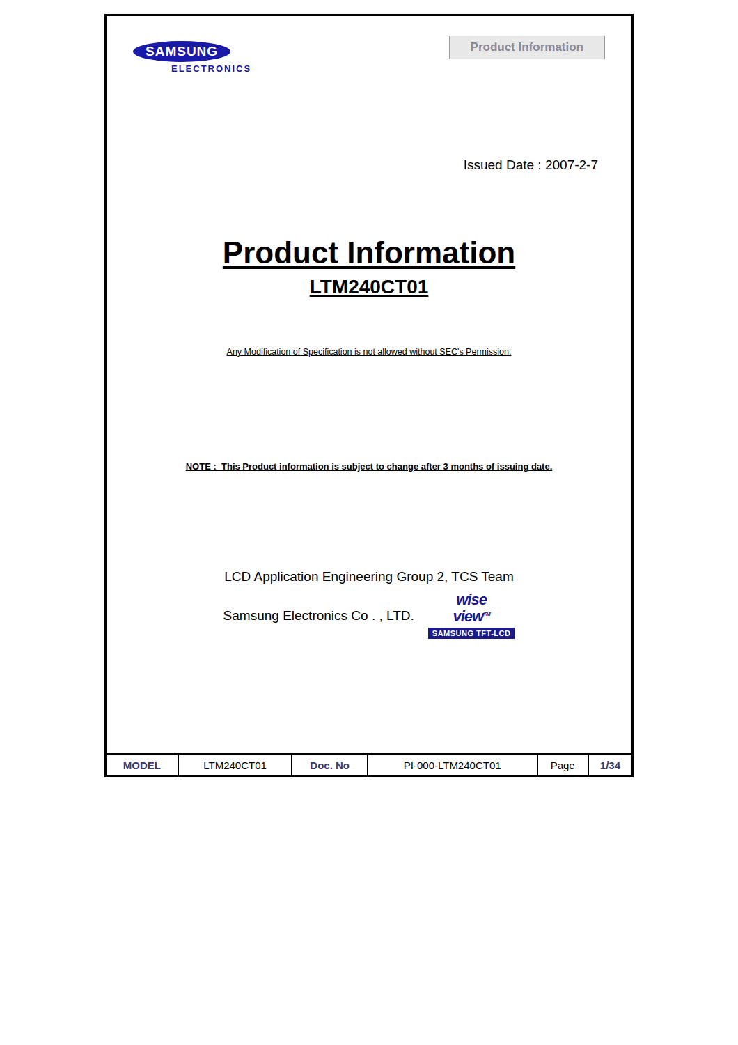SAMSUNG
ELECTRONICS
Product Information
Issued Date : 2007-2-7
Product Information
LTM240CT01
Any Modification of Specification is not allowed without SEC's Permission.
NOTE : This Product information is subject to change after 3 months of issuing date.
LCD Application Engineering Group 2, TCS Team
Samsung Electronics Co . , LTD. wise
viewTM
SAMSUNG TFT-LCD
| MODEL | LTM240CT01 | Doc. No | PI-000-LTM240CT01 | Page | 1/34 |